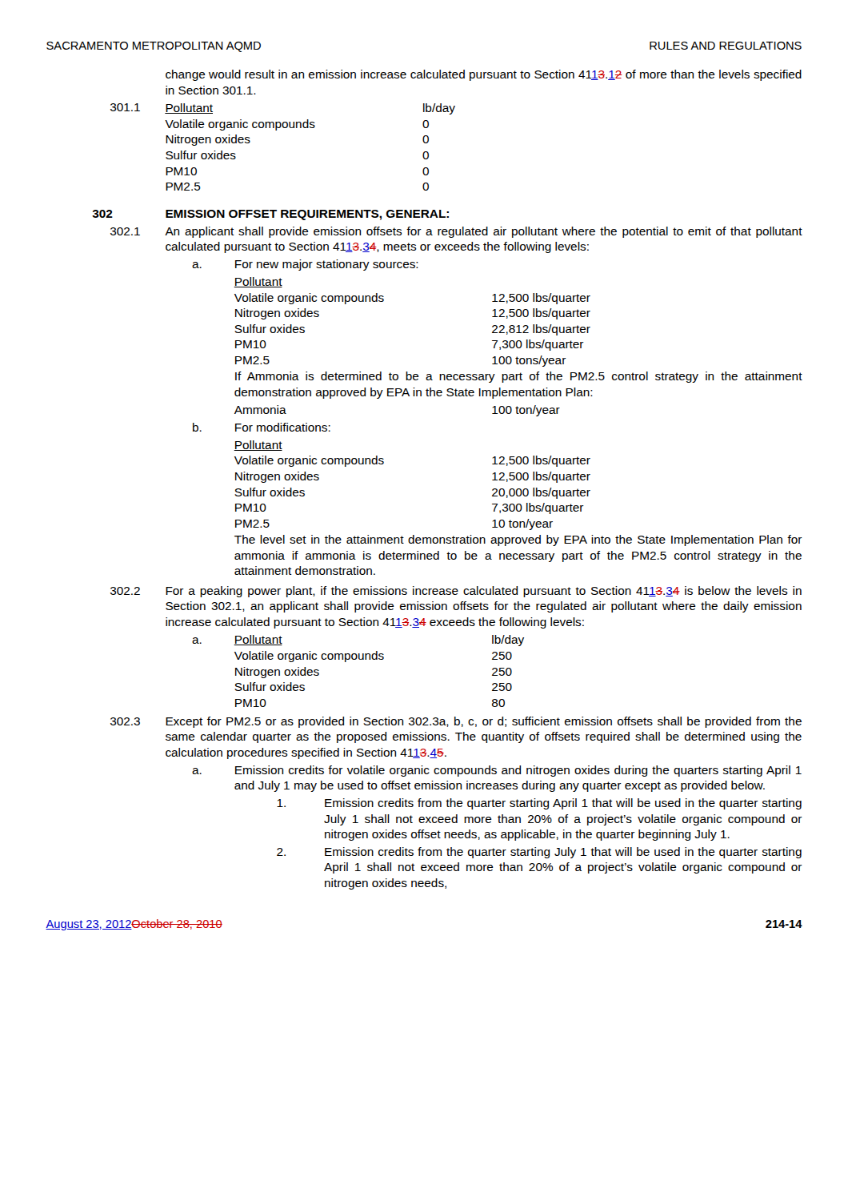SACRAMENTO METROPOLITAN AQMD
RULES AND REGULATIONS
change would result in an emission increase calculated pursuant to Section 4113.12 of more than the levels specified in Section 301.1.
301.1
| Pollutant | lb/day |
| Volatile organic compounds | 0 |
| Nitrogen oxides | 0 |
| Sulfur oxides | 0 |
| PM10 | 0 |
| PM2.5 | 0 |
302
EMISSION OFFSET REQUIREMENTS, GENERAL:
302.1
An applicant shall provide emission offsets for a regulated air pollutant where the potential to emit of that pollutant calculated pursuant to Section 4113.34, meets or exceeds the following levels:
a.
For new major stationary sources:
| Pollutant | |
| Volatile organic compounds | 12,500 lbs/quarter |
| Nitrogen oxides | 12,500 lbs/quarter |
| Sulfur oxides | 22,812 lbs/quarter |
| PM10 | 7,300 lbs/quarter |
| PM2.5 | 100 tons/year |
If Ammonia is determined to be a necessary part of the PM2.5 control strategy in the attainment demonstration approved by EPA in the State Implementation Plan:
| Ammonia | 100 ton/year |
b.
For modifications:
| Pollutant | |
| Volatile organic compounds | 12,500 lbs/quarter |
| Nitrogen oxides | 12,500 lbs/quarter |
| Sulfur oxides | 20,000 lbs/quarter |
| PM10 | 7,300 lbs/quarter |
| PM2.5 | 10 ton/year |
The level set in the attainment demonstration approved by EPA into the State Implementation Plan for ammonia if ammonia is determined to be a necessary part of the PM2.5 control strategy in the attainment demonstration.
302.2
For a peaking power plant, if the emissions increase calculated pursuant to Section 4113.34 is below the levels in Section 302.1, an applicant shall provide emission offsets for the regulated air pollutant where the daily emission increase calculated pursuant to Section 4113.34 exceeds the following levels:
a.
| Pollutant | lb/day |
| Volatile organic compounds | 250 |
| Nitrogen oxides | 250 |
| Sulfur oxides | 250 |
| PM10 | 80 |
302.3
Except for PM2.5 or as provided in Section 302.3a, b, c, or d; sufficient emission offsets shall be provided from the same calendar quarter as the proposed emissions. The quantity of offsets required shall be determined using the calculation procedures specified in Section 4113.45.
a.
Emission credits for volatile organic compounds and nitrogen oxides during the quarters starting April 1 and July 1 may be used to offset emission increases during any quarter except as provided below.
1.
Emission credits from the quarter starting April 1 that will be used in the quarter starting July 1 shall not exceed more than 20% of a project’s volatile organic compound or nitrogen oxides offset needs, as applicable, in the quarter beginning July 1.
2.
Emission credits from the quarter starting July 1 that will be used in the quarter starting April 1 shall not exceed more than 20% of a project’s volatile organic compound or nitrogen oxides needs,
August 23, 2012 October 28, 2010
214-14